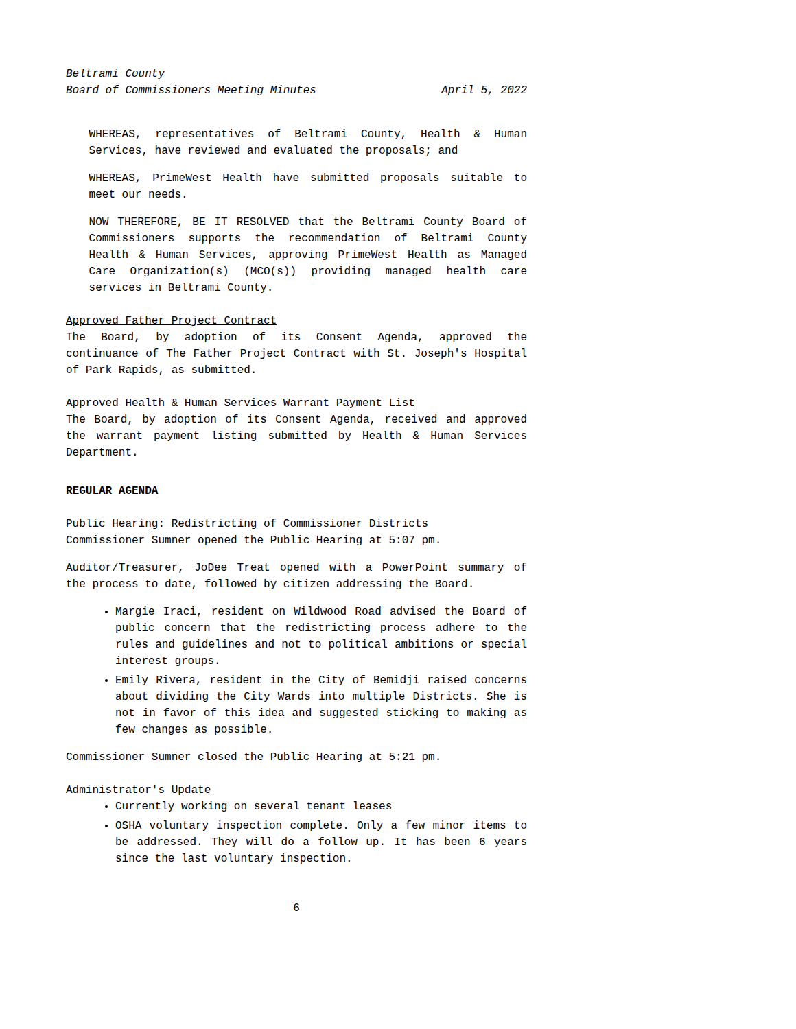Beltrami County
Board of Commissioners Meeting Minutes April 5, 2022
WHEREAS, representatives of Beltrami County, Health & Human Services, have reviewed and evaluated the proposals; and
WHEREAS, PrimeWest Health have submitted proposals suitable to meet our needs.
NOW THEREFORE, BE IT RESOLVED that the Beltrami County Board of Commissioners supports the recommendation of Beltrami County Health & Human Services, approving PrimeWest Health as Managed Care Organization(s) (MCO(s)) providing managed health care services in Beltrami County.
Approved Father Project Contract
The Board, by adoption of its Consent Agenda, approved the continuance of The Father Project Contract with St. Joseph's Hospital of Park Rapids, as submitted.
Approved Health & Human Services Warrant Payment List
The Board, by adoption of its Consent Agenda, received and approved the warrant payment listing submitted by Health & Human Services Department.
REGULAR AGENDA
Public Hearing: Redistricting of Commissioner Districts
Commissioner Sumner opened the Public Hearing at 5:07 pm.
Auditor/Treasurer, JoDee Treat opened with a PowerPoint summary of the process to date, followed by citizen addressing the Board.
Margie Iraci, resident on Wildwood Road advised the Board of public concern that the redistricting process adhere to the rules and guidelines and not to political ambitions or special interest groups.
Emily Rivera, resident in the City of Bemidji raised concerns about dividing the City Wards into multiple Districts. She is not in favor of this idea and suggested sticking to making as few changes as possible.
Commissioner Sumner closed the Public Hearing at 5:21 pm.
Administrator's Update
Currently working on several tenant leases
OSHA voluntary inspection complete. Only a few minor items to be addressed. They will do a follow up. It has been 6 years since the last voluntary inspection.
6